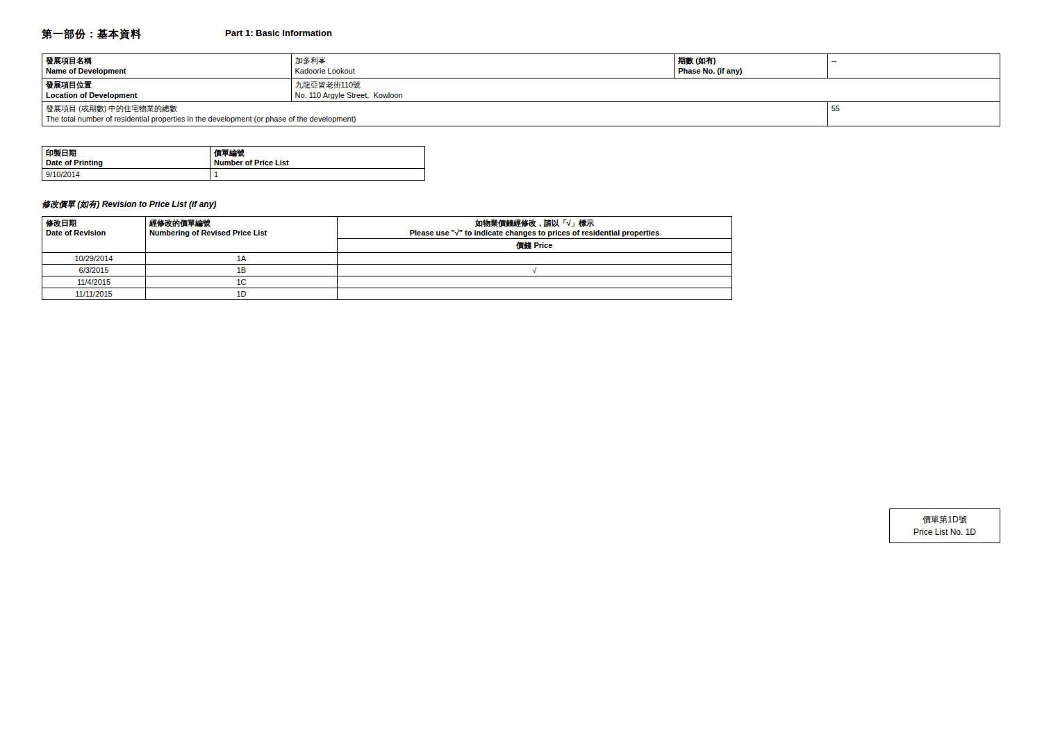第一部份：基本資料
Part 1: Basic Information
| 發展項目名稱 Name of Development | 加多利峯 Kadoorie Lookout | 期數 (如有) Phase No. (if any) | -- |
| 發展項目位置 Location of Development | 九龍亞皆老街110號 No. 110 Argyle Street, Kowloon |
| 發展項目 (或期數) 中的住宅物業的總數 The total number of residential properties in the development (or phase of the development) | 55 |
| 印製日期 Date of Printing | 價單編號 Number of Price List |
| --- | --- |
| 9/10/2014 | 1 |
修改價單 (如有) Revision to Price List (if any)
| 修改日期 Date of Revision | 經修改的價單編號 Numbering of Revised Price List | 如物業價錢經修改，請以「√」標示 Please use "√" to indicate changes to prices of residential properties |
| --- | --- | --- |
| 價錢 Price |
| 10/29/2014 | 1A | |
| 6/3/2015 | 1B | √ |
| 11/4/2015 | 1C | |
| 11/11/2015 | 1D | |
價單第1D號
Price List No. 1D